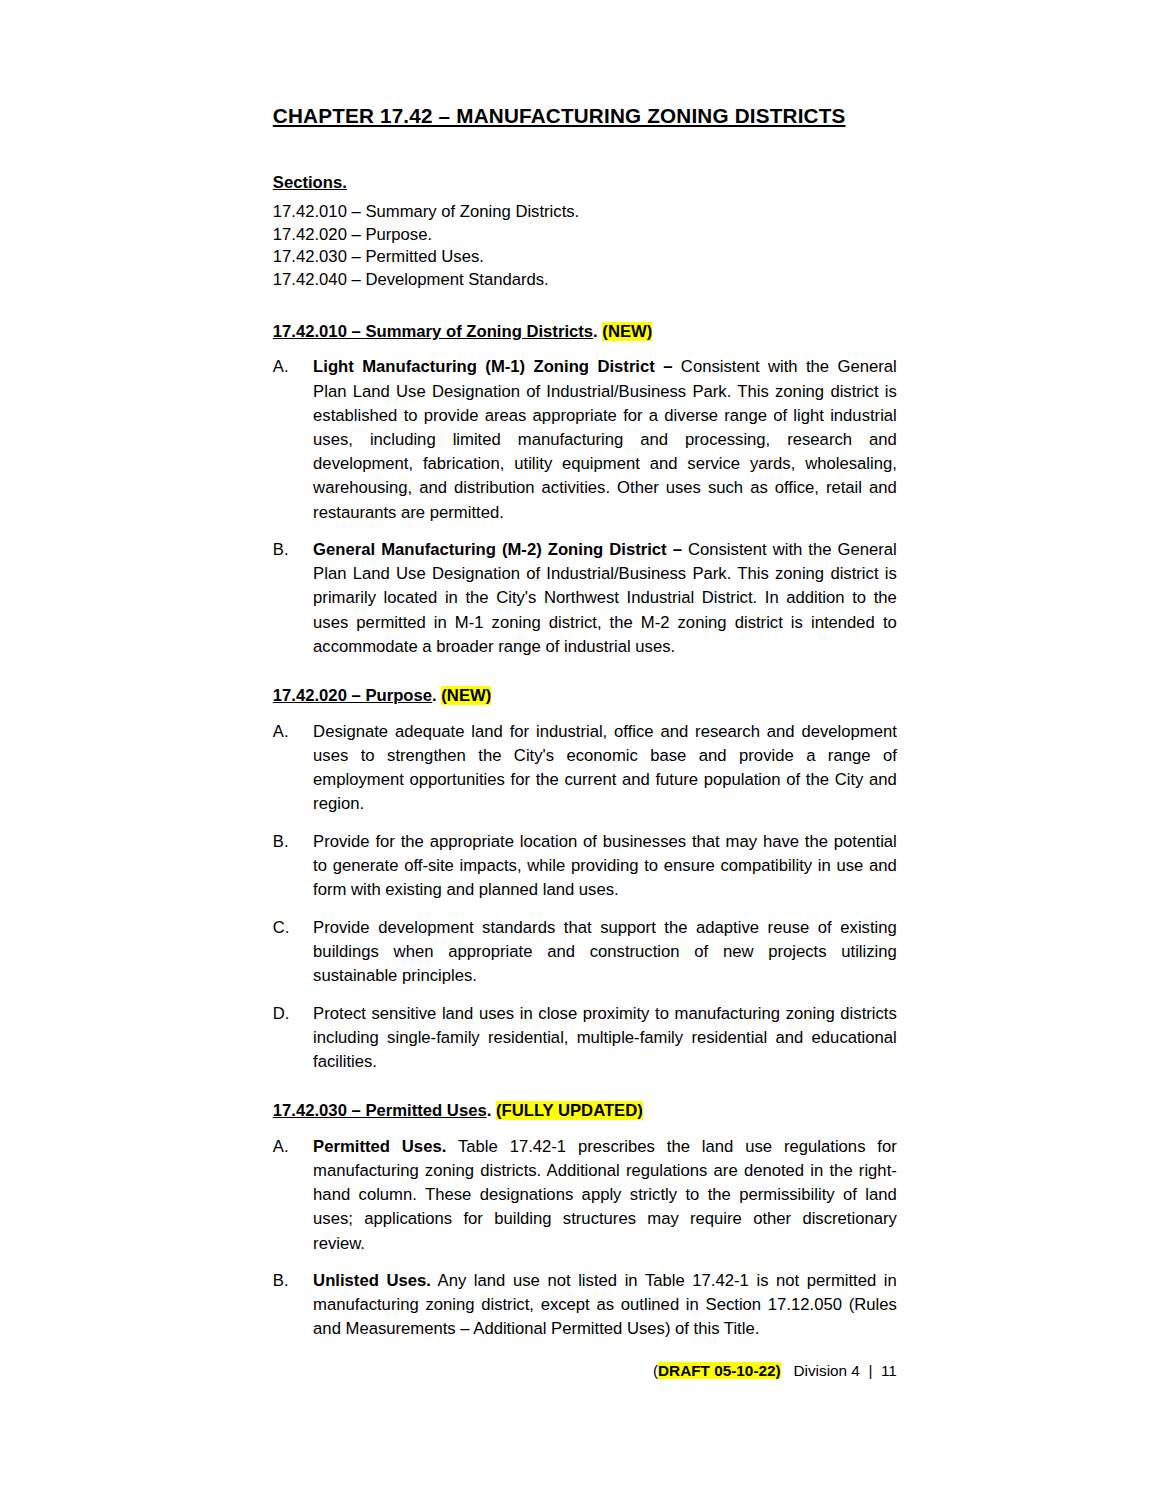CHAPTER 17.42 – MANUFACTURING ZONING DISTRICTS
Sections.
17.42.010 – Summary of Zoning Districts.
17.42.020 – Purpose.
17.42.030 – Permitted Uses.
17.42.040 – Development Standards.
17.42.010 – Summary of Zoning Districts. (NEW)
A. Light Manufacturing (M-1) Zoning District – Consistent with the General Plan Land Use Designation of Industrial/Business Park. This zoning district is established to provide areas appropriate for a diverse range of light industrial uses, including limited manufacturing and processing, research and development, fabrication, utility equipment and service yards, wholesaling, warehousing, and distribution activities. Other uses such as office, retail and restaurants are permitted.
B. General Manufacturing (M-2) Zoning District – Consistent with the General Plan Land Use Designation of Industrial/Business Park. This zoning district is primarily located in the City's Northwest Industrial District. In addition to the uses permitted in M-1 zoning district, the M-2 zoning district is intended to accommodate a broader range of industrial uses.
17.42.020 – Purpose. (NEW)
A. Designate adequate land for industrial, office and research and development uses to strengthen the City's economic base and provide a range of employment opportunities for the current and future population of the City and region.
B. Provide for the appropriate location of businesses that may have the potential to generate off-site impacts, while providing to ensure compatibility in use and form with existing and planned land uses.
C. Provide development standards that support the adaptive reuse of existing buildings when appropriate and construction of new projects utilizing sustainable principles.
D. Protect sensitive land uses in close proximity to manufacturing zoning districts including single-family residential, multiple-family residential and educational facilities.
17.42.030 – Permitted Uses. (FULLY UPDATED)
A. Permitted Uses. Table 17.42-1 prescribes the land use regulations for manufacturing zoning districts. Additional regulations are denoted in the right-hand column. These designations apply strictly to the permissibility of land uses; applications for building structures may require other discretionary review.
B. Unlisted Uses. Any land use not listed in Table 17.42-1 is not permitted in manufacturing zoning district, except as outlined in Section 17.12.050 (Rules and Measurements – Additional Permitted Uses) of this Title.
(DRAFT 05-10-22) Division 4 | 11